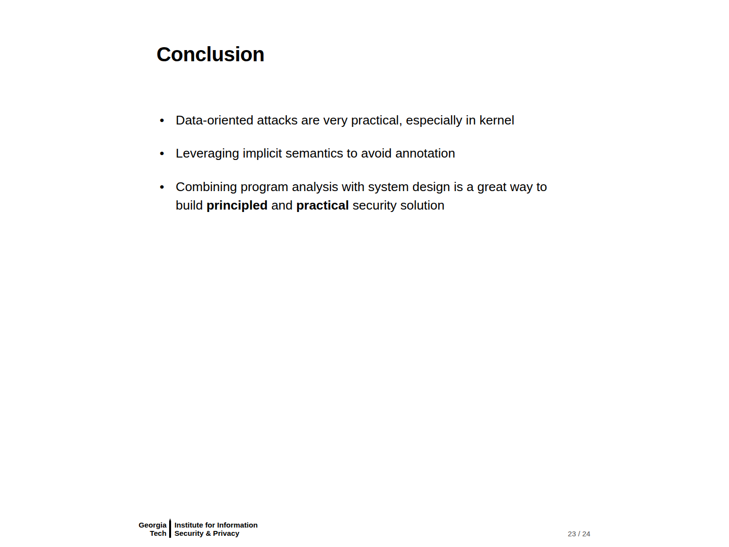Conclusion
Data-oriented attacks are very practical, especially in kernel
Leveraging implicit semantics to avoid annotation
Combining program analysis with system design is a great way to build principled and practical security solution
Georgia
Tech
Institute for Information
Security & Privacy
23 / 24